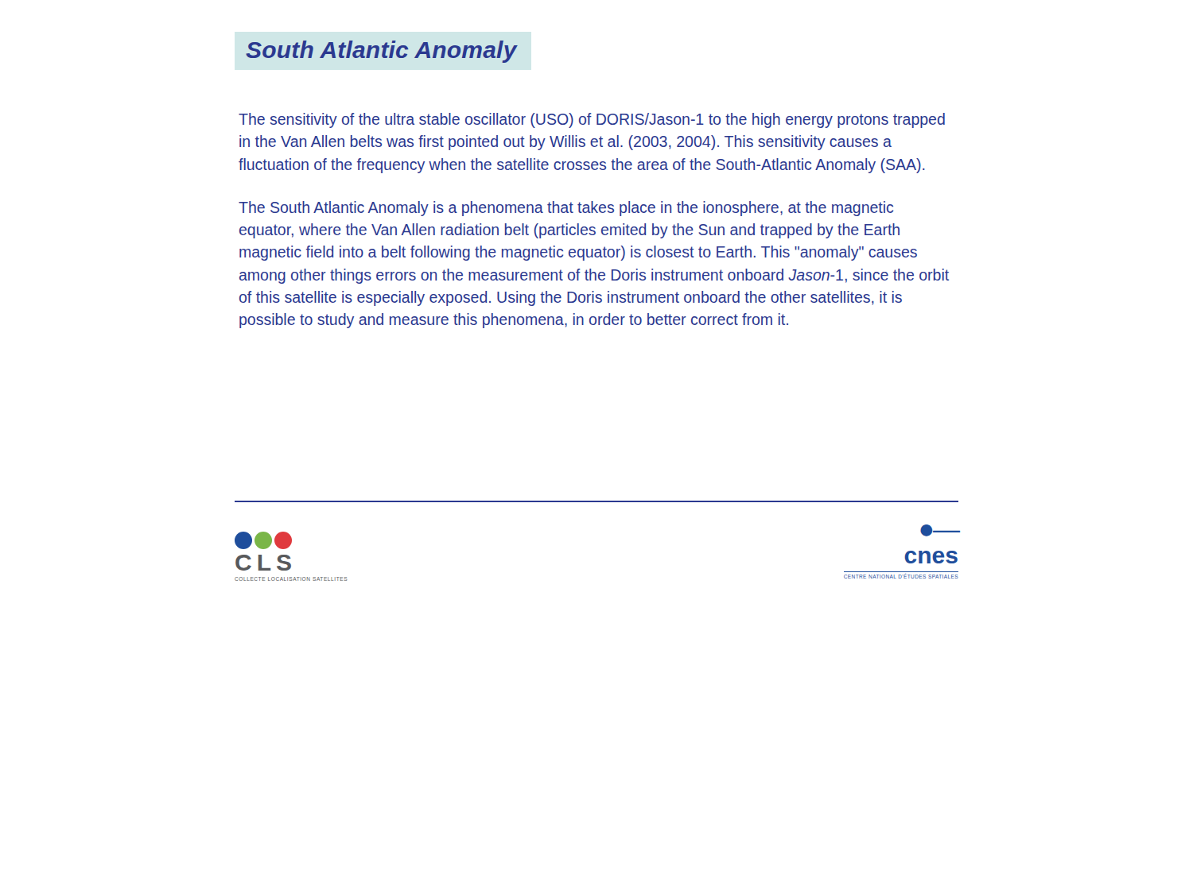South Atlantic Anomaly
The sensitivity of the ultra stable oscillator (USO) of DORIS/Jason-1 to the high energy protons trapped in the Van Allen belts was first pointed out by Willis et al. (2003, 2004). This sensitivity causes a fluctuation of the frequency when the satellite crosses the area of the South-Atlantic Anomaly (SAA).
The South Atlantic Anomaly is a phenomena that takes place in the ionosphere, at the magnetic equator, where the Van Allen radiation belt (particles emited by the Sun and trapped by the Earth magnetic field into a belt following the magnetic equator) is closest to Earth. This "anomaly" causes among other things errors on the measurement of the Doris instrument onboard Jason-1, since the orbit of this satellite is especially exposed. Using the Doris instrument onboard the other satellites, it is possible to study and measure this phenomena, in order to better correct from it.
CLS
Collecte Localisation Satellites
●—
cnes
Centre National d'Études Spatiales